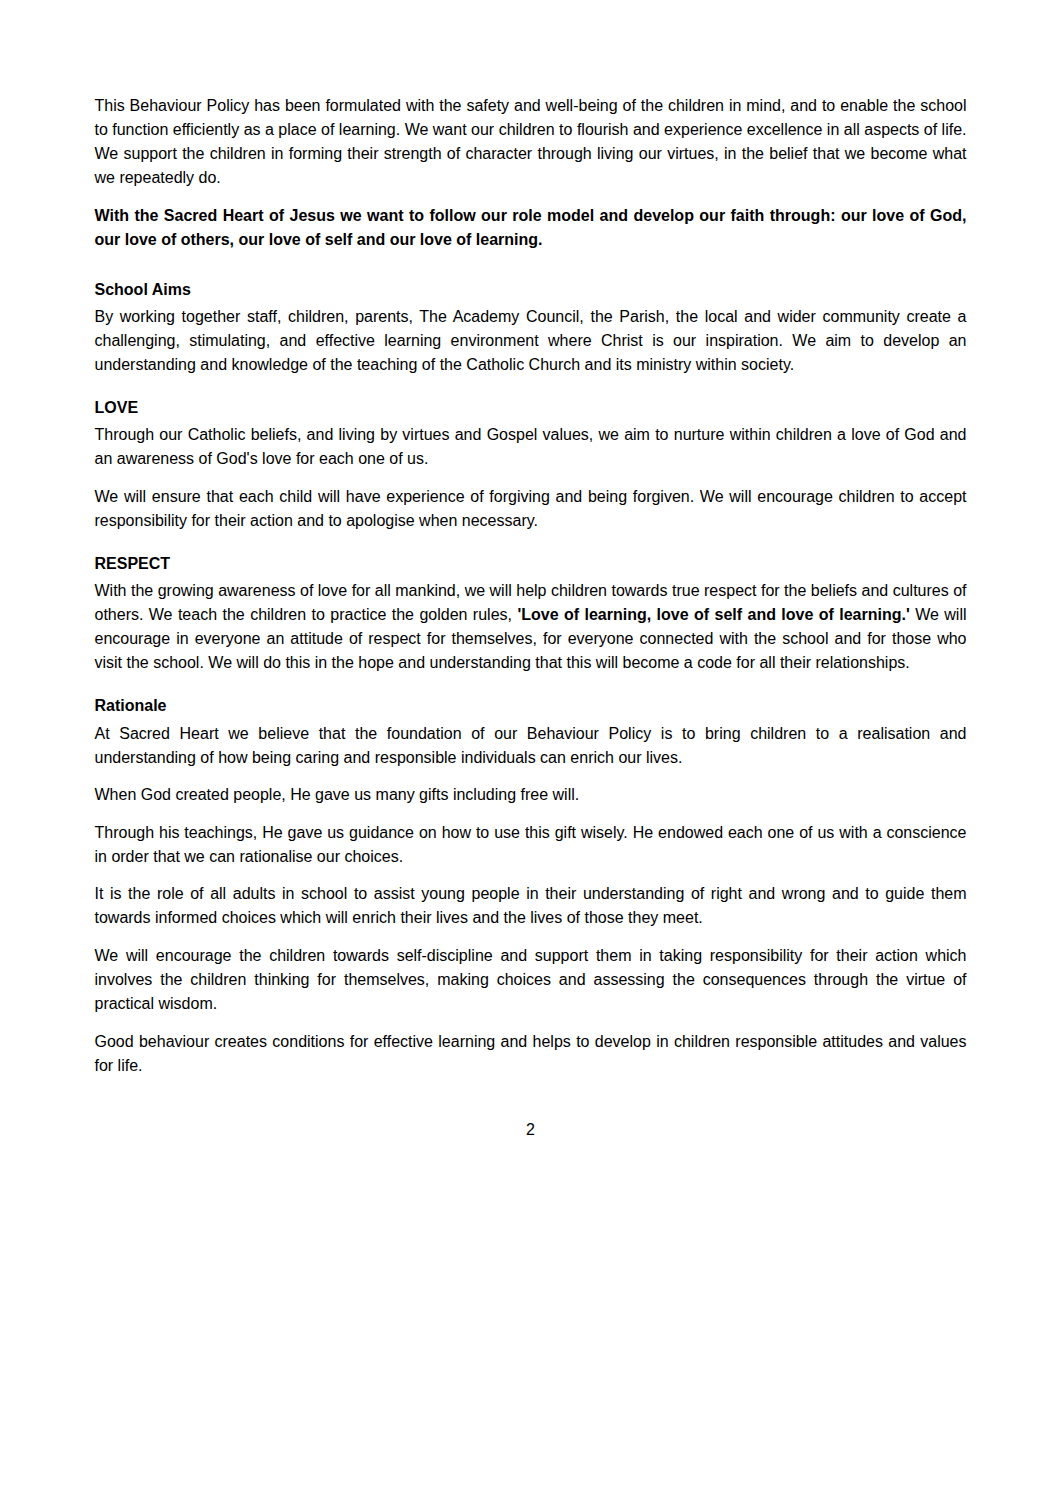This Behaviour Policy has been formulated with the safety and well-being of the children in mind, and to enable the school to function efficiently as a place of learning. We want our children to flourish and experience excellence in all aspects of life. We support the children in forming their strength of character through living our virtues, in the belief that we become what we repeatedly do.
With the Sacred Heart of Jesus we want to follow our role model and develop our faith through: our love of God, our love of others, our love of self and our love of learning.
School Aims
By working together staff, children, parents, The Academy Council, the Parish, the local and wider community create a challenging, stimulating, and effective learning environment where Christ is our inspiration. We aim to develop an understanding and knowledge of the teaching of the Catholic Church and its ministry within society.
LOVE
Through our Catholic beliefs, and living by virtues and Gospel values, we aim to nurture within children a love of God and an awareness of God's love for each one of us.
We will ensure that each child will have experience of forgiving and being forgiven. We will encourage children to accept responsibility for their action and to apologise when necessary.
RESPECT
With the growing awareness of love for all mankind, we will help children towards true respect for the beliefs and cultures of others. We teach the children to practice the golden rules, 'Love of learning, love of self and love of learning.' We will encourage in everyone an attitude of respect for themselves, for everyone connected with the school and for those who visit the school. We will do this in the hope and understanding that this will become a code for all their relationships.
Rationale
At Sacred Heart we believe that the foundation of our Behaviour Policy is to bring children to a realisation and understanding of how being caring and responsible individuals can enrich our lives.
When God created people, He gave us many gifts including free will.
Through his teachings, He gave us guidance on how to use this gift wisely. He endowed each one of us with a conscience in order that we can rationalise our choices.
It is the role of all adults in school to assist young people in their understanding of right and wrong and to guide them towards informed choices which will enrich their lives and the lives of those they meet.
We will encourage the children towards self-discipline and support them in taking responsibility for their action which involves the children thinking for themselves, making choices and assessing the consequences through the virtue of practical wisdom.
Good behaviour creates conditions for effective learning and helps to develop in children responsible attitudes and values for life.
2